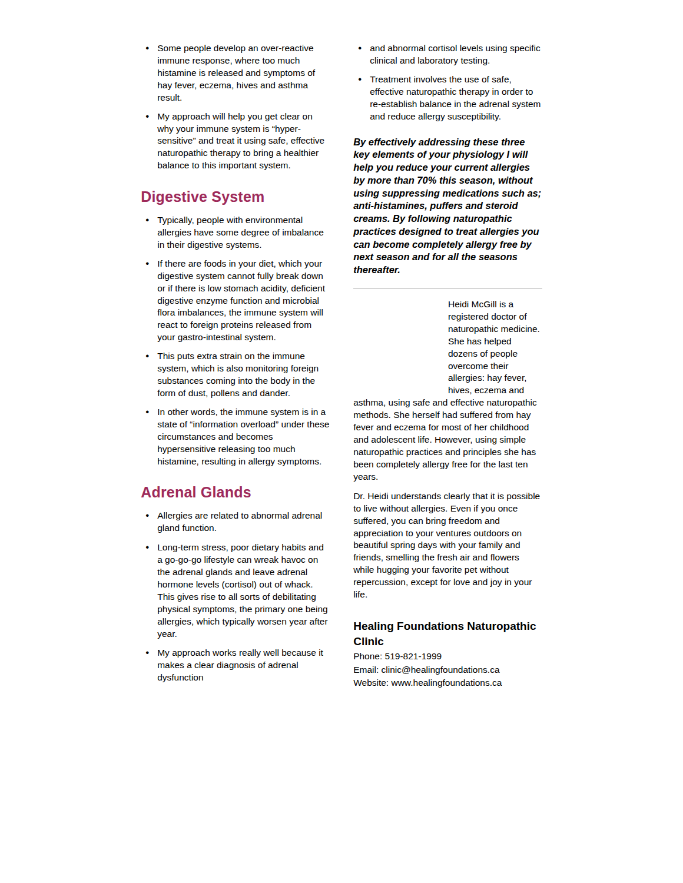Some people develop an over-reactive immune response, where too much histamine is released and symptoms of hay fever, eczema, hives and asthma result.
My approach will help you get clear on why your immune system is “hyper-sensitive” and treat it using safe, effective naturopathic therapy to bring a healthier balance to this important system.
Digestive System
Typically, people with environmental allergies have some degree of imbalance in their digestive systems.
If there are foods in your diet, which your digestive system cannot fully break down or if there is low stomach acidity, deficient digestive enzyme function and microbial flora imbalances, the immune system will react to foreign proteins released from your gastro-intestinal system.
This puts extra strain on the immune system, which is also monitoring foreign substances coming into the body in the form of dust, pollens and dander.
In other words, the immune system is in a state of “information overload” under these circumstances and becomes hypersensitive releasing too much histamine, resulting in allergy symptoms.
Adrenal Glands
Allergies are related to abnormal adrenal gland function.
Long-term stress, poor dietary habits and a go-go-go lifestyle can wreak havoc on the adrenal glands and leave adrenal hormone levels (cortisol) out of whack. This gives rise to all sorts of debilitating physical symptoms, the primary one being allergies, which typically worsen year after year.
My approach works really well because it makes a clear diagnosis of adrenal dysfunction
and abnormal cortisol levels using specific clinical and laboratory testing.
Treatment involves the use of safe, effective naturopathic therapy in order to re-establish balance in the adrenal system and reduce allergy susceptibility.
By effectively addressing these three key elements of your physiology I will help you reduce your current allergies by more than 70% this season, without using suppressing medications such as; anti-histamines, puffers and steroid creams. By following naturopathic practices designed to treat allergies you can become completely allergy free by next season and for all the seasons thereafter.
Heidi McGill is a registered doctor of naturopathic medicine. She has helped dozens of people overcome their allergies: hay fever, hives, eczema and asthma, using safe and effective naturopathic methods. She herself had suffered from hay fever and eczema for most of her childhood and adolescent life. However, using simple naturopathic practices and principles she has been completely allergy free for the last ten years.
Dr. Heidi understands clearly that it is possible to live without allergies. Even if you once suffered, you can bring freedom and appreciation to your ventures outdoors on beautiful spring days with your family and friends, smelling the fresh air and flowers while hugging your favorite pet without repercussion, except for love and joy in your life.
Healing Foundations Naturopathic Clinic
Phone: 519-821-1999
Email: clinic@healingfoundations.ca
Website: www.healingfoundations.ca